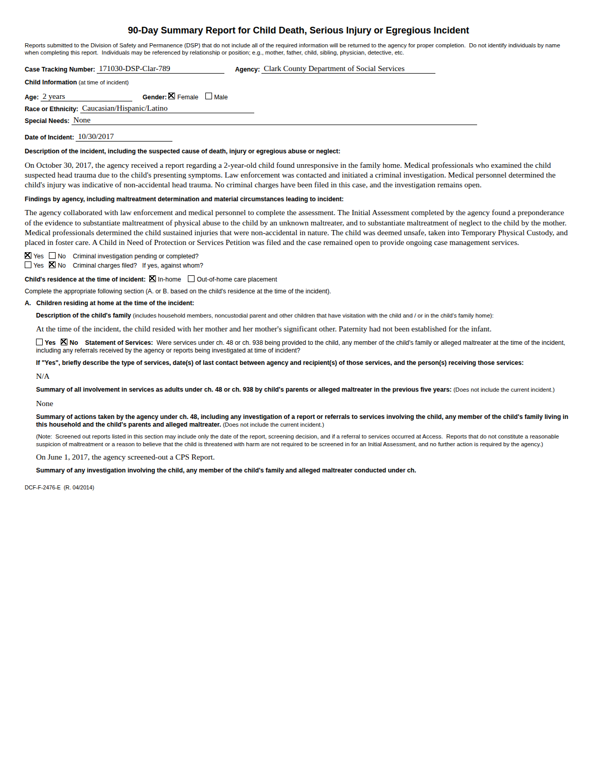90-Day Summary Report for Child Death, Serious Injury or Egregious Incident
Reports submitted to the Division of Safety and Permanence (DSP) that do not include all of the required information will be returned to the agency for proper completion. Do not identify individuals by name when completing this report. Individuals may be referenced by relationship or position; e.g., mother, father, child, sibling, physician, detective, etc.
Case Tracking Number: 171030-DSP-Clar-789 Agency: Clark County Department of Social Services
Child Information (at time of incident)
Age: 2 years Gender: Female Male
Race or Ethnicity: Caucasian/Hispanic/Latino
Special Needs: None
Date of Incident: 10/30/2017
Description of the incident, including the suspected cause of death, injury or egregious abuse or neglect:
On October 30, 2017, the agency received a report regarding a 2-year-old child found unresponsive in the family home. Medical professionals who examined the child suspected head trauma due to the child's presenting symptoms. Law enforcement was contacted and initiated a criminal investigation. Medical personnel determined the child's injury was indicative of non-accidental head trauma. No criminal charges have been filed in this case, and the investigation remains open.
Findings by agency, including maltreatment determination and material circumstances leading to incident:
The agency collaborated with law enforcement and medical personnel to complete the assessment. The Initial Assessment completed by the agency found a preponderance of the evidence to substantiate maltreatment of physical abuse to the child by an unknown maltreater, and to substantiate maltreatment of neglect to the child by the mother. Medical professionals determined the child sustained injuries that were non-accidental in nature. The child was deemed unsafe, taken into Temporary Physical Custody, and placed in foster care. A Child in Need of Protection or Services Petition was filed and the case remained open to provide ongoing case management services.
Yes No Criminal investigation pending or completed?
Yes No Criminal charges filed? If yes, against whom?
Child's residence at the time of incident: In-home Out-of-home care placement
Complete the appropriate following section (A. or B. based on the child's residence at the time of the incident).
A. Children residing at home at the time of the incident:
Description of the child's family (includes household members, noncustodial parent and other children that have visitation with the child and / or in the child's family home):
At the time of the incident, the child resided with her mother and her mother's significant other. Paternity had not been established for the infant.
Yes No Statement of Services: Were services under ch. 48 or ch. 938 being provided to the child, any member of the child's family or alleged maltreater at the time of the incident, including any referrals received by the agency or reports being investigated at time of incident?
If "Yes", briefly describe the type of services, date(s) of last contact between agency and recipient(s) of those services, and the person(s) receiving those services:
N/A
Summary of all involvement in services as adults under ch. 48 or ch. 938 by child's parents or alleged maltreater in the previous five years: (Does not include the current incident.)
None
Summary of actions taken by the agency under ch. 48, including any investigation of a report or referrals to services involving the child, any member of the child's family living in this household and the child's parents and alleged maltreater. (Does not include the current incident.)
(Note: Screened out reports listed in this section may include only the date of the report, screening decision, and if a referral to services occurred at Access. Reports that do not constitute a reasonable suspicion of maltreatment or a reason to believe that the child is threatened with harm are not required to be screened in for an Initial Assessment, and no further action is required by the agency.)
On June 1, 2017, the agency screened-out a CPS Report.
Summary of any investigation involving the child, any member of the child's family and alleged maltreater conducted under ch.
DCF-F-2476-E (R. 04/2014)